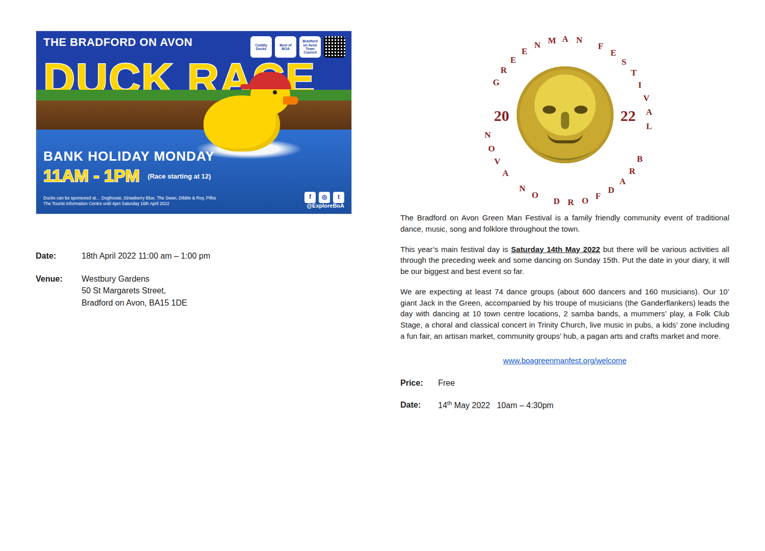The Bradford on Avon
Cuddly Ducks
Best of BOA
Bradford on Avon Town Council
QR
Duck Race
www.bradfordonavon.co.uk
Win
“Fantastic Prizes to be Won”
Bank Holiday Monday
11AM - 1PM (Race starting at 12)
Ducks can be sponsored at… Doghouse, Strawberry Blue, The Swan, Dibble & Roy, Pilha
The Tourist Information Centre until 4pm Saturday 16th April 2022
f
◎
t
@ExploreBoA
Date:
18th April 2022 11:00 am – 1:00 pm
Venue:
Westbury Gardens 50 St Margarets Street, Bradford on Avon, BA15 1DE
G R E E N M A N F E S T I V A L B R A D F O R D O N A V O N
2022
The Bradford on Avon Green Man Festival is a family friendly community event of traditional dance, music, song and folklore throughout the town.
This year’s main festival day is Saturday 14th May 2022 but there will be various activities all through the preceding week and some dancing on Sunday 15th. Put the date in your diary, it will be our biggest and best event so far.
We are expecting at least 74 dance groups (about 600 dancers and 160 musicians). Our 10’ giant Jack in the Green, accompanied by his troupe of musicians (the Ganderflankers) leads the day with dancing at 10 town centre locations, 2 samba bands, a mummers’ play, a Folk Club Stage, a choral and classical concert in Trinity Church, live music in pubs, a kids’ zone including a fun fair, an artisan market, community groups’ hub, a pagan arts and crafts market and more.
www.boagreenmanfest.org/welcome
Price:
Free
Date:
14th May 2022 10am – 4:30pm